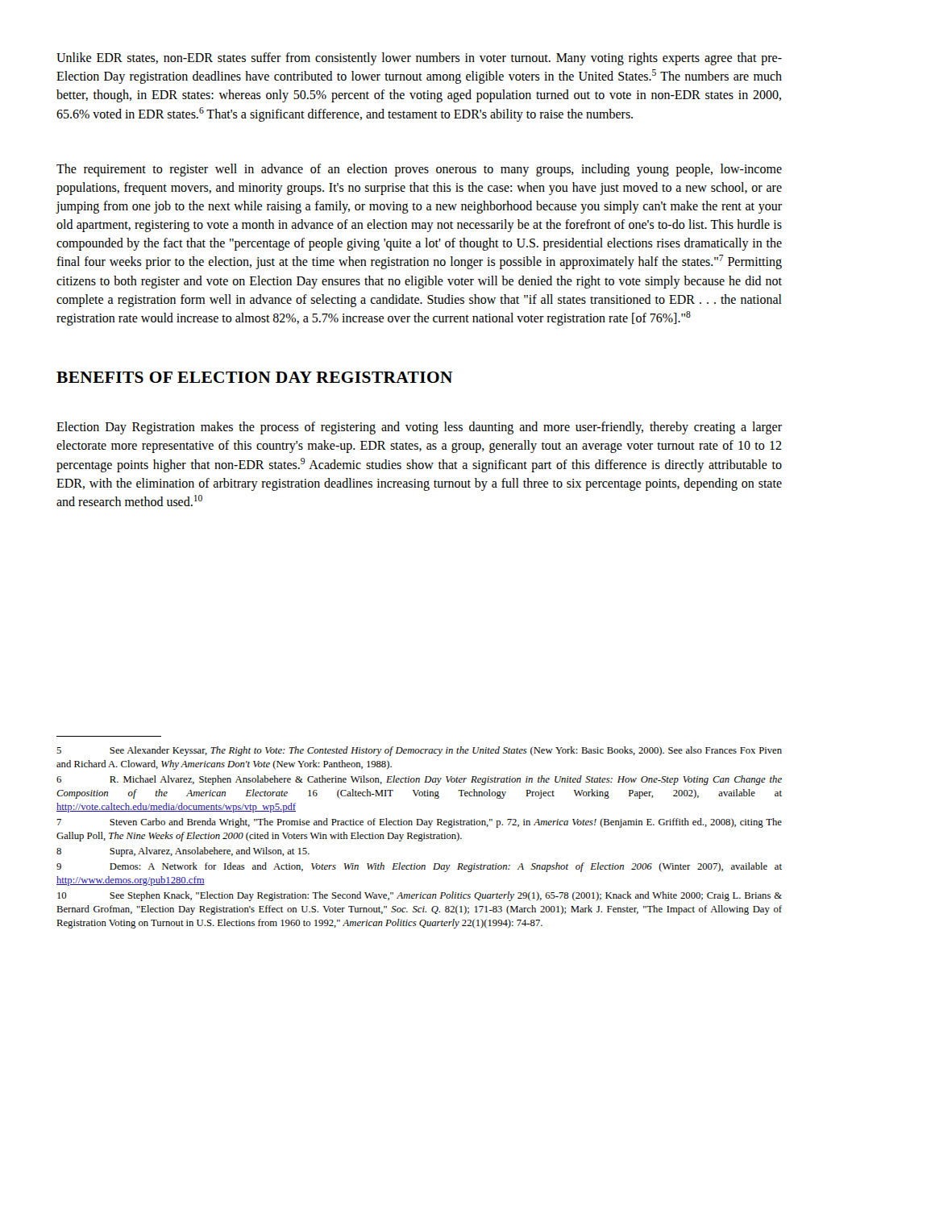Unlike EDR states, non-EDR states suffer from consistently lower numbers in voter turnout. Many voting rights experts agree that pre-Election Day registration deadlines have contributed to lower turnout among eligible voters in the United States.5 The numbers are much better, though, in EDR states: whereas only 50.5% percent of the voting aged population turned out to vote in non-EDR states in 2000, 65.6% voted in EDR states.6 That's a significant difference, and testament to EDR's ability to raise the numbers.
The requirement to register well in advance of an election proves onerous to many groups, including young people, low-income populations, frequent movers, and minority groups. It's no surprise that this is the case: when you have just moved to a new school, or are jumping from one job to the next while raising a family, or moving to a new neighborhood because you simply can't make the rent at your old apartment, registering to vote a month in advance of an election may not necessarily be at the forefront of one's to-do list. This hurdle is compounded by the fact that the "percentage of people giving 'quite a lot' of thought to U.S. presidential elections rises dramatically in the final four weeks prior to the election, just at the time when registration no longer is possible in approximately half the states."7 Permitting citizens to both register and vote on Election Day ensures that no eligible voter will be denied the right to vote simply because he did not complete a registration form well in advance of selecting a candidate. Studies show that "if all states transitioned to EDR . . . the national registration rate would increase to almost 82%, a 5.7% increase over the current national voter registration rate [of 76%]."8
BENEFITS OF ELECTION DAY REGISTRATION
Election Day Registration makes the process of registering and voting less daunting and more user-friendly, thereby creating a larger electorate more representative of this country's make-up. EDR states, as a group, generally tout an average voter turnout rate of 10 to 12 percentage points higher that non-EDR states.9 Academic studies show that a significant part of this difference is directly attributable to EDR, with the elimination of arbitrary registration deadlines increasing turnout by a full three to six percentage points, depending on state and research method used.10
5 See Alexander Keyssar, The Right to Vote: The Contested History of Democracy in the United States (New York: Basic Books, 2000). See also Frances Fox Piven and Richard A. Cloward, Why Americans Don't Vote (New York: Pantheon, 1988).
6 R. Michael Alvarez, Stephen Ansolabehere & Catherine Wilson, Election Day Voter Registration in the United States: How One-Step Voting Can Change the Composition of the American Electorate 16 (Caltech-MIT Voting Technology Project Working Paper, 2002), available at http://vote.caltech.edu/media/documents/wps/vtp_wp5.pdf
7 Steven Carbo and Brenda Wright, "The Promise and Practice of Election Day Registration," p. 72, in America Votes! (Benjamin E. Griffith ed., 2008), citing The Gallup Poll, The Nine Weeks of Election 2000 (cited in Voters Win with Election Day Registration).
8 Supra, Alvarez, Ansolabehere, and Wilson, at 15.
9 Demos: A Network for Ideas and Action, Voters Win With Election Day Registration: A Snapshot of Election 2006 (Winter 2007), available at http://www.demos.org/pub1280.cfm
10 See Stephen Knack, "Election Day Registration: The Second Wave," American Politics Quarterly 29(1), 65-78 (2001); Knack and White 2000; Craig L. Brians & Bernard Grofman, "Election Day Registration's Effect on U.S. Voter Turnout," Soc. Sci. Q. 82(1); 171-83 (March 2001); Mark J. Fenster, "The Impact of Allowing Day of Registration Voting on Turnout in U.S. Elections from 1960 to 1992," American Politics Quarterly 22(1)(1994): 74-87.